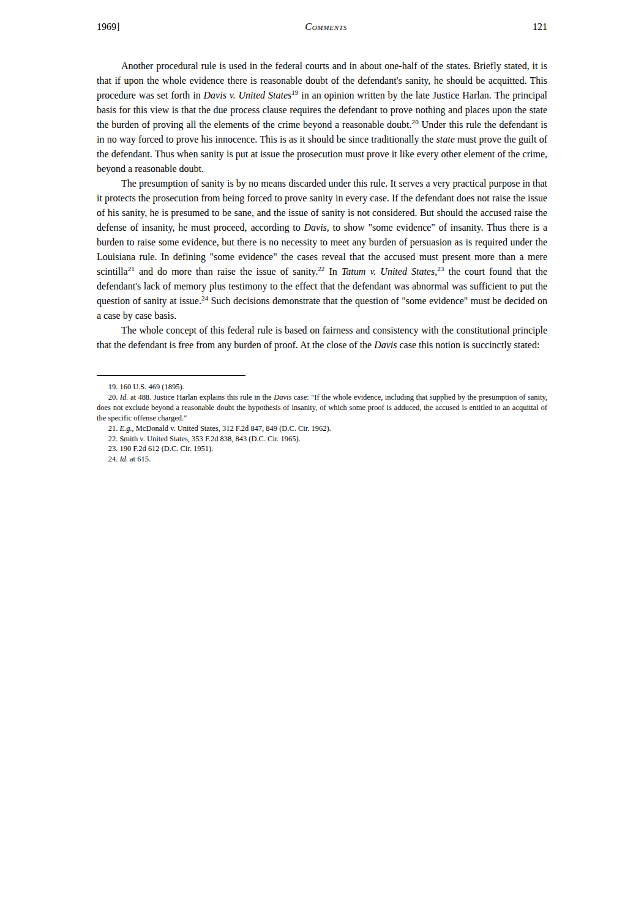1969] Comments 121
Another procedural rule is used in the federal courts and in about one-half of the states. Briefly stated, it is that if upon the whole evidence there is reasonable doubt of the defendant's sanity, he should be acquitted. This procedure was set forth in Davis v. United States19 in an opinion written by the late Justice Harlan. The principal basis for this view is that the due process clause requires the defendant to prove nothing and places upon the state the burden of proving all the elements of the crime beyond a reasonable doubt.20 Under this rule the defendant is in no way forced to prove his innocence. This is as it should be since traditionally the state must prove the guilt of the defendant. Thus when sanity is put at issue the prosecution must prove it like every other element of the crime, beyond a reasonable doubt.
The presumption of sanity is by no means discarded under this rule. It serves a very practical purpose in that it protects the prosecution from being forced to prove sanity in every case. If the defendant does not raise the issue of his sanity, he is presumed to be sane, and the issue of sanity is not considered. But should the accused raise the defense of insanity, he must proceed, according to Davis, to show "some evidence" of insanity. Thus there is a burden to raise some evidence, but there is no necessity to meet any burden of persuasion as is required under the Louisiana rule. In defining "some evidence" the cases reveal that the accused must present more than a mere scintilla21 and do more than raise the issue of sanity.22 In Tatum v. United States,23 the court found that the defendant's lack of memory plus testimony to the effect that the defendant was abnormal was sufficient to put the question of sanity at issue.24 Such decisions demonstrate that the question of "some evidence" must be decided on a case by case basis.
The whole concept of this federal rule is based on fairness and consistency with the constitutional principle that the defendant is free from any burden of proof. At the close of the Davis case this notion is succinctly stated:
19. 160 U.S. 469 (1895).
20. Id. at 488. Justice Harlan explains this rule in the Davis case: "If the whole evidence, including that supplied by the presumption of sanity, does not exclude beyond a reasonable doubt the hypothesis of insanity, of which some proof is adduced, the accused is entitled to an acquittal of the specific offense charged."
21. E.g., McDonald v. United States, 312 F.2d 847, 849 (D.C. Cir. 1962).
22. Smith v. United States, 353 F.2d 838, 843 (D.C. Cir. 1965).
23. 190 F.2d 612 (D.C. Cir. 1951).
24. Id. at 615.